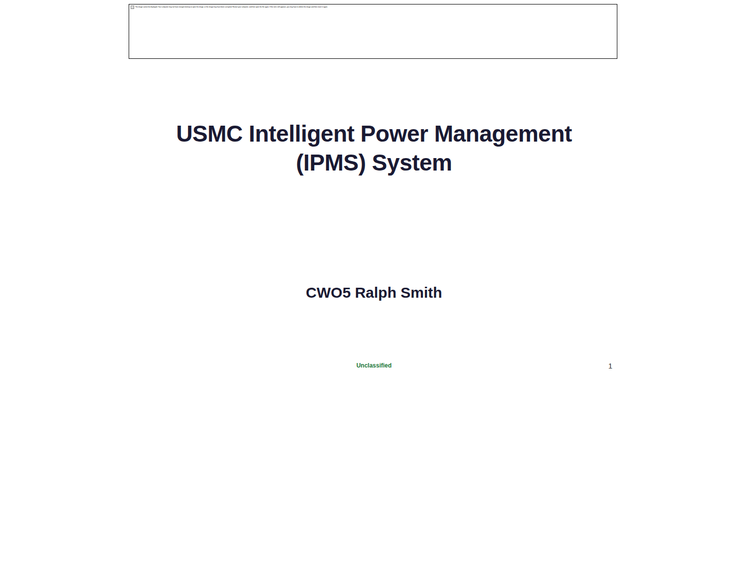The image cannot be displayed. Your computer may not have enough memory to open the image, or the image may have been corrupted. Restart your computer, and then open the file again. If the red x still appears, you may have to delete the image and then insert it again.
USMC Intelligent Power Management (IPMS) System
CWO5 Ralph Smith
Unclassified
1